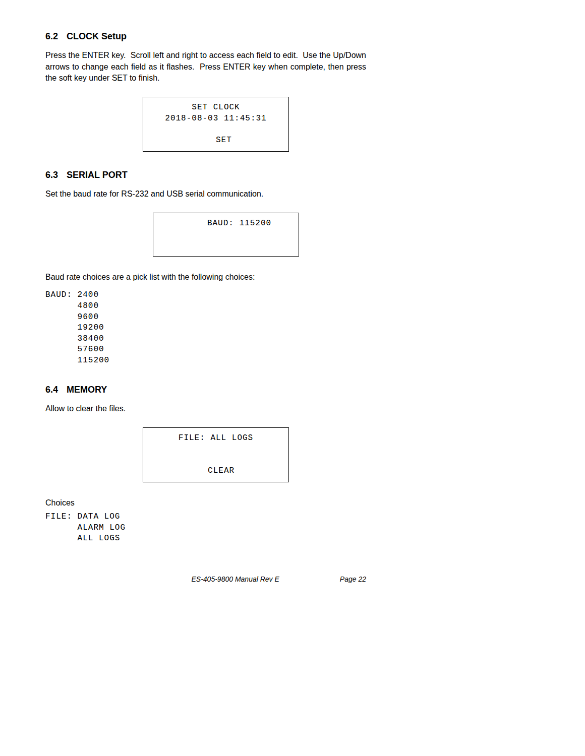6.2 CLOCK Setup
Press the ENTER key. Scroll left and right to access each field to edit. Use the Up/Down arrows to change each field as it flashes. Press ENTER key when complete, then press the soft key under SET to finish.
SET CLOCK 2018-08-03 11:45:31 SET
6.3 SERIAL PORT
Set the baud rate for RS-232 and USB serial communication.
BAUD: 115200
Baud rate choices are a pick list with the following choices:
BAUD: 2400 4800 9600 19200 38400 57600 115200
6.4 MEMORY
Allow to clear the files.
FILE: ALL LOGS CLEAR
Choices
FILE: DATA LOG ALARM LOG ALL LOGS
ES-405-9800 Manual Rev E Page 22